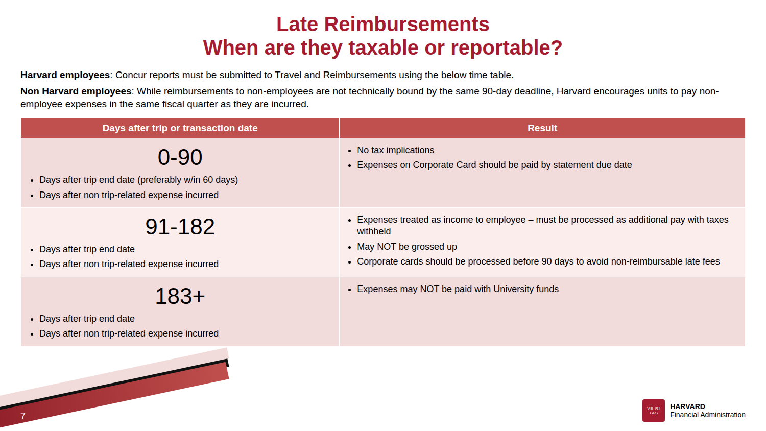Late ReimbursementsWhen are they taxable or reportable?
Harvard employees: Concur reports must be submitted to Travel and Reimbursements using the below time table.
Non Harvard employees: While reimbursements to non-employees are not technically bound by the same 90-day deadline, Harvard encourages units to pay non-employee expenses in the same fiscal quarter as they are incurred.
| Days after trip or transaction date | Result |
| --- | --- |
| 0-90 Days after trip end date (preferably w/in 60 days) Days after non trip-related expense incurred | No tax implications Expenses on Corporate Card should be paid by statement due date |
| 91-182 Days after trip end date Days after non trip-related expense incurred | Expenses treated as income to employee – must be processed as additional pay with taxes withheld May NOT be grossed up Corporate cards should be processed before 90 days to avoid non-reimbursable late fees |
| 183+ Days after trip end date Days after non trip-related expense incurred | Expenses may NOT be paid with University funds |
7
HARVARD
Financial Administration